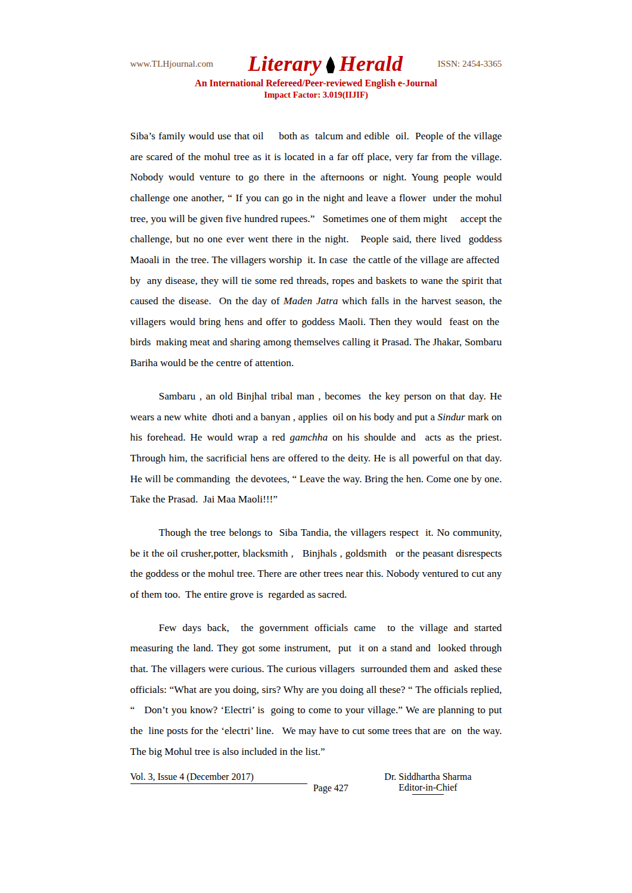www.TLHjournal.com
Literary Herald
ISSN: 2454-3365
An International Refereed/Peer-reviewed English e-Journal
Impact Factor: 3.019(IIJIF)
Siba’s family would use that oil both as talcum and edible oil. People of the village are scared of the mohul tree as it is located in a far off place, very far from the village. Nobody would venture to go there in the afternoons or night. Young people would challenge one another, “ If you can go in the night and leave a flower under the mohul tree, you will be given five hundred rupees.” Sometimes one of them might accept the challenge, but no one ever went there in the night. People said, there lived goddess Maoali in the tree. The villagers worship it. In case the cattle of the village are affected by any disease, they will tie some red threads, ropes and baskets to wane the spirit that caused the disease. On the day of Maden Jatra which falls in the harvest season, the villagers would bring hens and offer to goddess Maoli. Then they would feast on the birds making meat and sharing among themselves calling it Prasad. The Jhakar, Sombaru Bariha would be the centre of attention.
Sambaru , an old Binjhal tribal man , becomes the key person on that day. He wears a new white dhoti and a banyan , applies oil on his body and put a Sindur mark on his forehead. He would wrap a red gamchha on his shoulde and acts as the priest. Through him, the sacrificial hens are offered to the deity. He is all powerful on that day. He will be commanding the devotees, “ Leave the way. Bring the hen. Come one by one. Take the Prasad. Jai Maa Maoli!!!”
Though the tree belongs to Siba Tandia, the villagers respect it. No community, be it the oil crusher,potter, blacksmith , Binjhals , goldsmith or the peasant disrespects the goddess or the mohul tree. There are other trees near this. Nobody ventured to cut any of them too. The entire grove is regarded as sacred.
Few days back, the government officials came to the village and started measuring the land. They got some instrument, put it on a stand and looked through that. The villagers were curious. The curious villagers surrounded them and asked these officials: “What are you doing, sirs? Why are you doing all these? “ The officials replied, “ Don’t you know? ‘Electri’ is going to come to your village.” We are planning to put the line posts for the ‘electri’ line. We may have to cut some trees that are on the way. The big Mohul tree is also included in the list.”
Vol. 3, Issue 4 (December 2017)
Page 427
Dr. Siddhartha Sharma
Editor-in-Chief